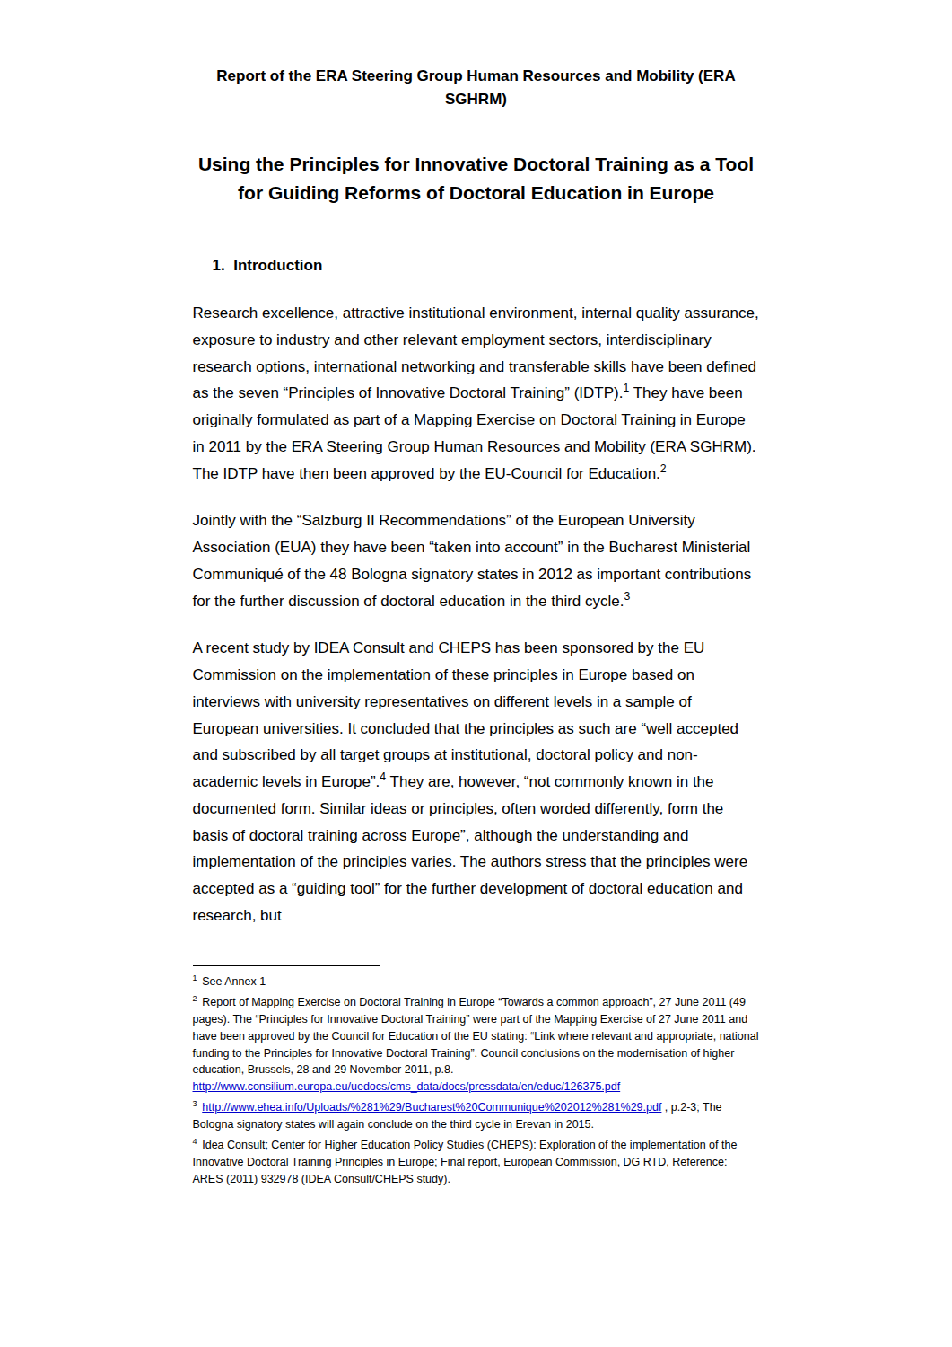Report of the ERA Steering Group Human Resources and Mobility (ERA SGHRM)
Using the Principles for Innovative Doctoral Training as a Tool for Guiding Reforms of Doctoral Education in Europe
1. Introduction
Research excellence, attractive institutional environment, internal quality assurance, exposure to industry and other relevant employment sectors, interdisciplinary research options, international networking and transferable skills have been defined as the seven “Principles of Innovative Doctoral Training” (IDTP).1 They have been originally formulated as part of a Mapping Exercise on Doctoral Training in Europe in 2011 by the ERA Steering Group Human Resources and Mobility (ERA SGHRM). The IDTP have then been approved by the EU-Council for Education.2
Jointly with the “Salzburg II Recommendations” of the European University Association (EUA) they have been “taken into account” in the Bucharest Ministerial Communiqué of the 48 Bologna signatory states in 2012 as important contributions for the further discussion of doctoral education in the third cycle.3
A recent study by IDEA Consult and CHEPS has been sponsored by the EU Commission on the implementation of these principles in Europe based on interviews with university representatives on different levels in a sample of European universities. It concluded that the principles as such are “well accepted and subscribed by all target groups at institutional, doctoral policy and non-academic levels in Europe”.4 They are, however, “not commonly known in the documented form. Similar ideas or principles, often worded differently, form the basis of doctoral training across Europe”, although the understanding and implementation of the principles varies. The authors stress that the principles were accepted as a “guiding tool” for the further development of doctoral education and research, but
1 See Annex 1
2 Report of Mapping Exercise on Doctoral Training in Europe “Towards a common approach”, 27 June 2011 (49 pages). The “Principles for Innovative Doctoral Training” were part of the Mapping Exercise of 27 June 2011 and have been approved by the Council for Education of the EU stating: “Link where relevant and appropriate, national funding to the Principles for Innovative Doctoral Training”. Council conclusions on the modernisation of higher education, Brussels, 28 and 29 November 2011, p.8.
http://www.consilium.europa.eu/uedocs/cms_data/docs/pressdata/en/educ/126375.pdf
3 http://www.ehea.info/Uploads/%281%29/Bucharest%20Communique%202012%281%29.pdf , p.2-3; The Bologna signatory states will again conclude on the third cycle in Erevan in 2015.
4 Idea Consult; Center for Higher Education Policy Studies (CHEPS): Exploration of the implementation of the Innovative Doctoral Training Principles in Europe; Final report, European Commission, DG RTD, Reference: ARES (2011) 932978 (IDEA Consult/CHEPS study).